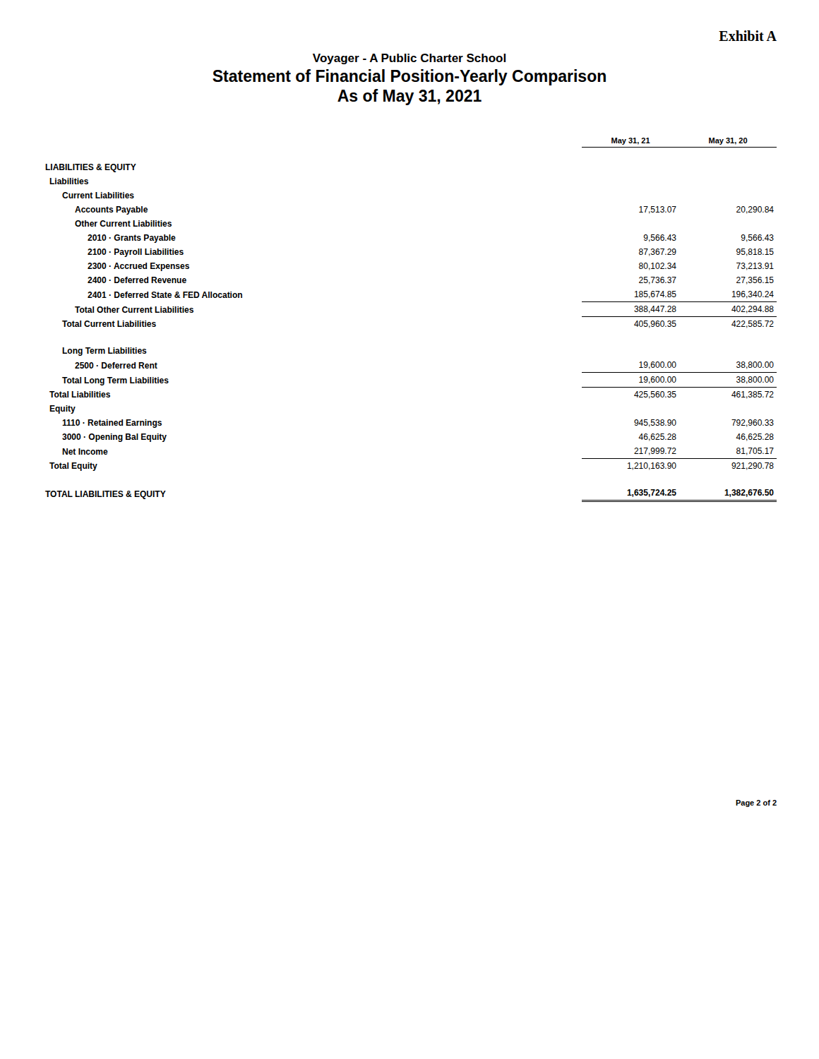Exhibit A
Voyager - A Public Charter School
Statement of Financial Position-Yearly Comparison
As of May 31, 2021
| | May 31, 21 | May 31, 20 |
| --- | --- | --- |
| LIABILITIES & EQUITY | | |
| Liabilities | | |
| Current Liabilities | | |
| Accounts Payable | 17,513.07 | 20,290.84 |
| Other Current Liabilities | | |
| 2010 · Grants Payable | 9,566.43 | 9,566.43 |
| 2100 · Payroll Liabilities | 87,367.29 | 95,818.15 |
| 2300 · Accrued Expenses | 80,102.34 | 73,213.91 |
| 2400 · Deferred Revenue | 25,736.37 | 27,356.15 |
| 2401 · Deferred State & FED Allocation | 185,674.85 | 196,340.24 |
| Total Other Current Liabilities | 388,447.28 | 402,294.88 |
| Total Current Liabilities | 405,960.35 | 422,585.72 |
| Long Term Liabilities | | |
| 2500 · Deferred Rent | 19,600.00 | 38,800.00 |
| Total Long Term Liabilities | 19,600.00 | 38,800.00 |
| Total Liabilities | 425,560.35 | 461,385.72 |
| Equity | | |
| 1110 · Retained Earnings | 945,538.90 | 792,960.33 |
| 3000 · Opening Bal Equity | 46,625.28 | 46,625.28 |
| Net Income | 217,999.72 | 81,705.17 |
| Total Equity | 1,210,163.90 | 921,290.78 |
| TOTAL LIABILITIES & EQUITY | 1,635,724.25 | 1,382,676.50 |
Page 2 of 2